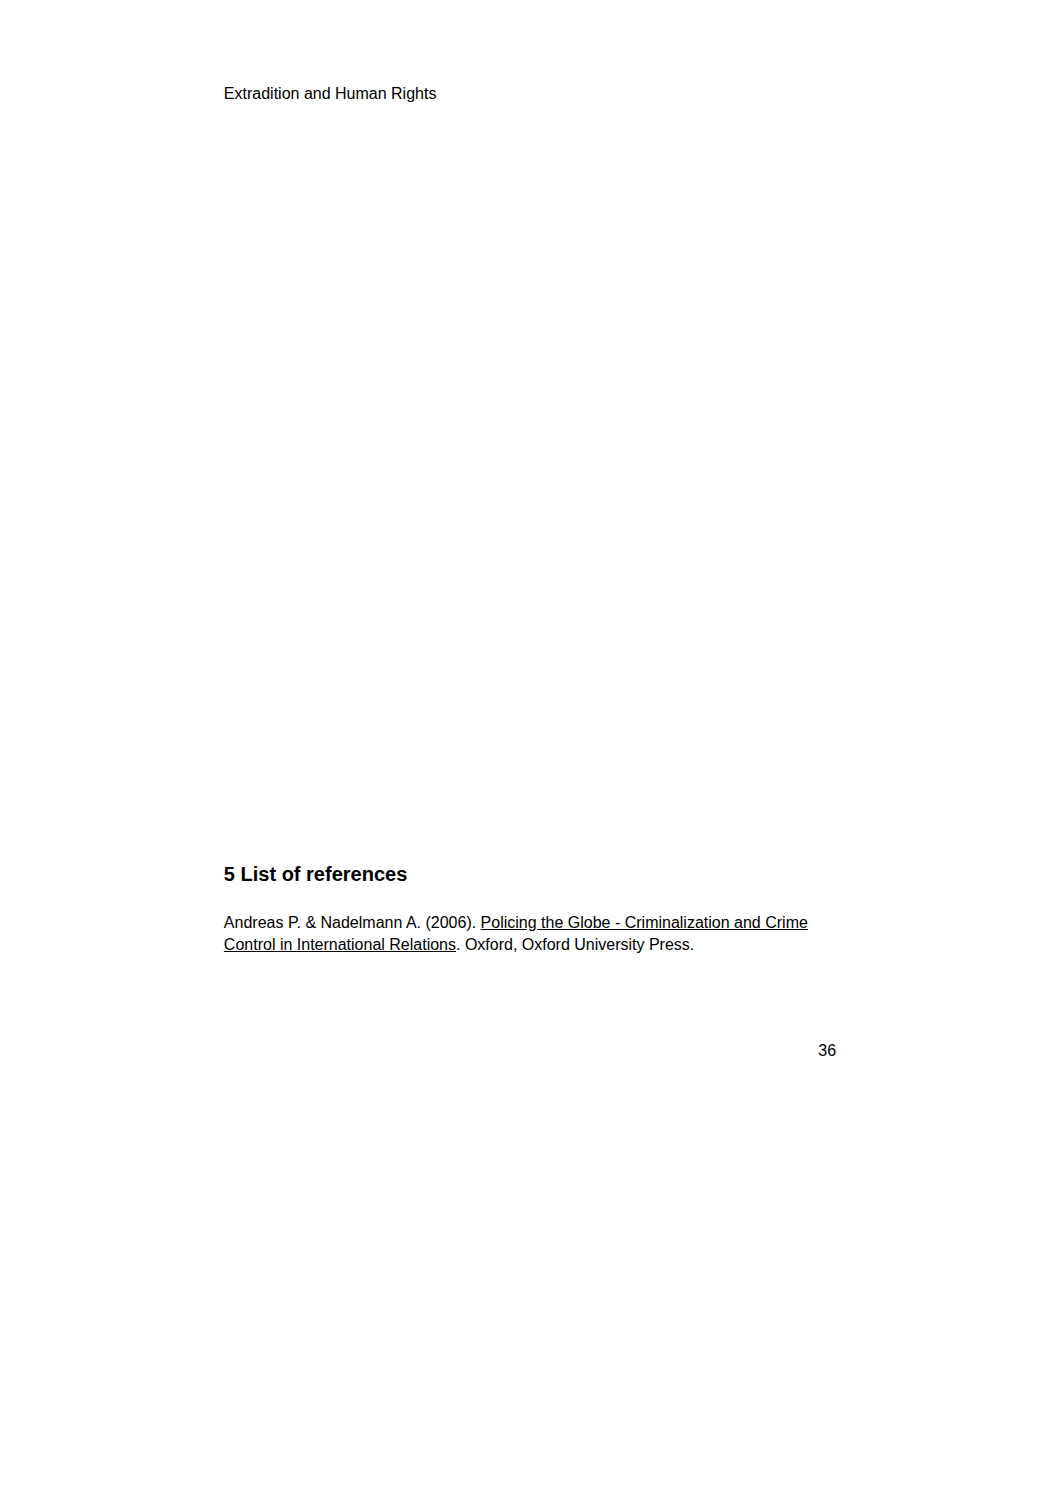Extradition and Human Rights
5 List of references
Andreas P. & Nadelmann A. (2006). Policing the Globe - Criminalization and Crime Control in International Relations. Oxford, Oxford University Press.
36